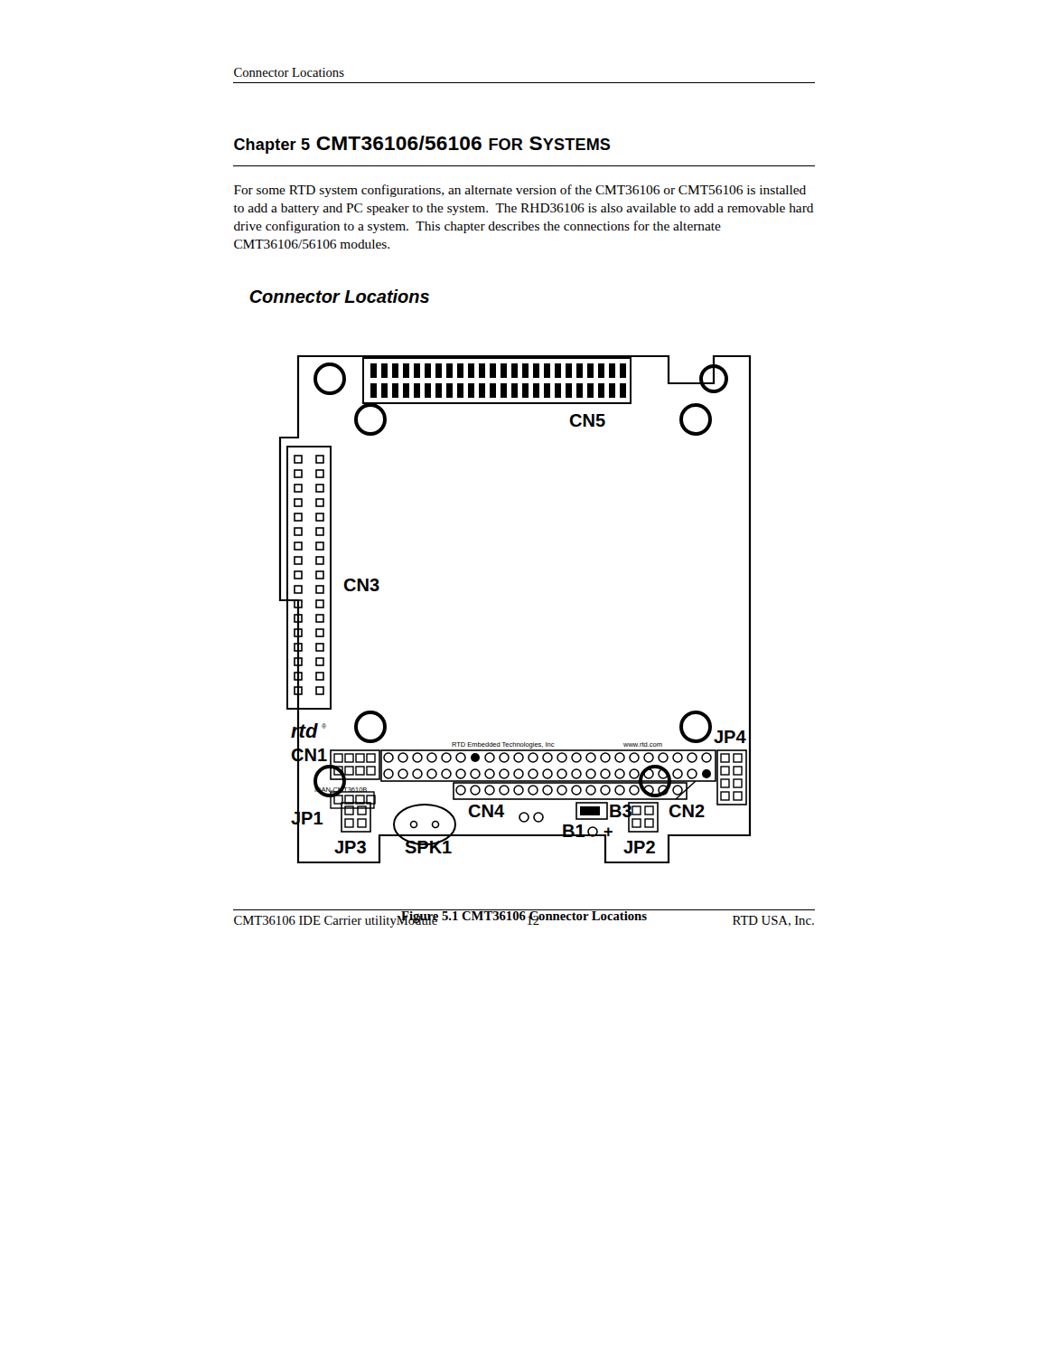Connector Locations
Chapter 5 CMT36106/56106 FOR SYSTEMS
For some RTD system configurations, an alternate version of the CMT36106 or CMT56106 is installed to add a battery and PC speaker to the system. The RHD36106 is also available to add a removable hard drive configuration to a system. This chapter describes the connections for the alternate CMT36106/56106 modules.
Connector Locations
CN5 CN3 rtd ® CN1 RTD Embedded Technologies, Inc www.rtd.com IDAN-CMT3610B CN2 JP4 JP1 JP3 SPK1 CN4 B3 B1 + JP2
Figure 5.1 CMT36106 Connector Locations
CMT36106 IDE Carrier utilityModule
12
RTD USA, Inc.